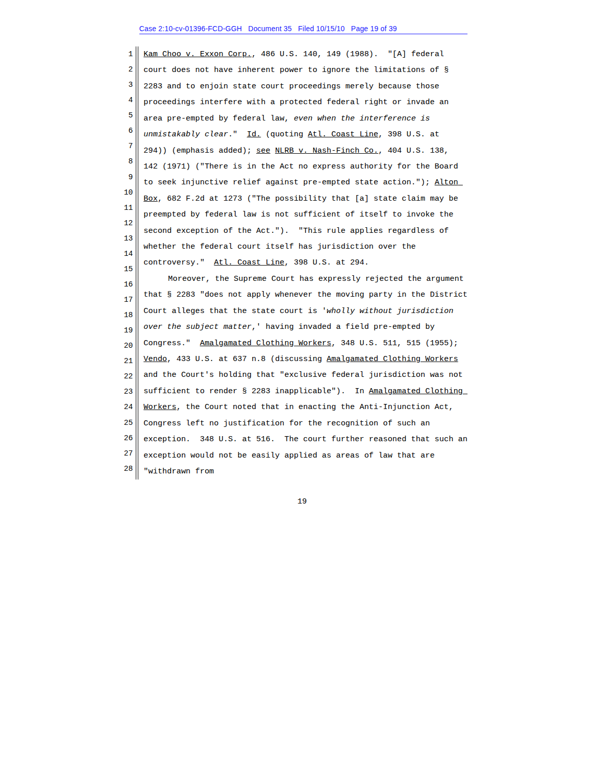Case 2:10-cv-01396-FCD-GGH Document 35 Filed 10/15/10 Page 19 of 39
1
2
3
4
5
6
7
8
9
10
11
12
13
14
15
16
17
18
19
20
21
22
23
24
25
26
27
28
Kam Choo v. Exxon Corp., 486 U.S. 140, 149 (1988). "[A] federal court does not have inherent power to ignore the limitations of § 2283 and to enjoin state court proceedings merely because those proceedings interfere with a protected federal right or invade an area pre-empted by federal law, even when the interference is unmistakably clear." Id. (quoting Atl. Coast Line, 398 U.S. at 294)) (emphasis added); see NLRB v. Nash-Finch Co., 404 U.S. 138, 142 (1971) ("There is in the Act no express authority for the Board to seek injunctive relief against pre-empted state action."); Alton Box, 682 F.2d at 1273 ("The possibility that [a] state claim may be preempted by federal law is not sufficient of itself to invoke the second exception of the Act."). "This rule applies regardless of whether the federal court itself has jurisdiction over the controversy." Atl. Coast Line, 398 U.S. at 294.
Moreover, the Supreme Court has expressly rejected the argument that § 2283 "does not apply whenever the moving party in the District Court alleges that the state court is 'wholly without jurisdiction over the subject matter,' having invaded a field pre-empted by Congress." Amalgamated Clothing Workers, 348 U.S. 511, 515 (1955); Vendo, 433 U.S. at 637 n.8 (discussing Amalgamated Clothing Workers and the Court's holding that "exclusive federal jurisdiction was not sufficient to render § 2283 inapplicable"). In Amalgamated Clothing Workers, the Court noted that in enacting the Anti-Injunction Act, Congress left no justification for the recognition of such an exception. 348 U.S. at 516. The court further reasoned that such an exception would not be easily applied as areas of law that are "withdrawn from
19